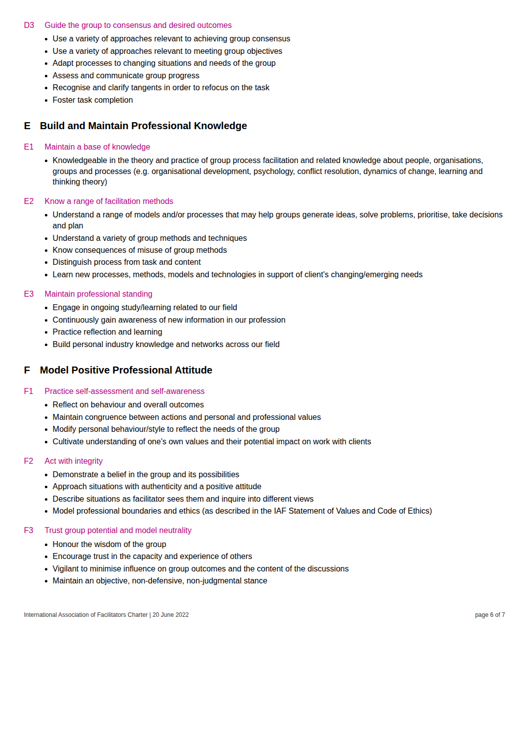D3 Guide the group to consensus and desired outcomes
Use a variety of approaches relevant to achieving group consensus
Use a variety of approaches relevant to meeting group objectives
Adapt processes to changing situations and needs of the group
Assess and communicate group progress
Recognise and clarify tangents in order to refocus on the task
Foster task completion
EBuild and Maintain Professional Knowledge
E1 Maintain a base of knowledge
Knowledgeable in the theory and practice of group process facilitation and related knowledge about people, organisations, groups and processes (e.g. organisational development, psychology, conflict resolution, dynamics of change, learning and thinking theory)
E2 Know a range of facilitation methods
Understand a range of models and/or processes that may help groups generate ideas, solve problems, prioritise, take decisions and plan
Understand a variety of group methods and techniques
Know consequences of misuse of group methods
Distinguish process from task and content
Learn new processes, methods, models and technologies in support of client's changing/emerging needs
E3 Maintain professional standing
Engage in ongoing study/learning related to our field
Continuously gain awareness of new information in our profession
Practice reflection and learning
Build personal industry knowledge and networks across our field
FModel Positive Professional Attitude
F1 Practice self-assessment and self-awareness
Reflect on behaviour and overall outcomes
Maintain congruence between actions and personal and professional values
Modify personal behaviour/style to reflect the needs of the group
Cultivate understanding of one's own values and their potential impact on work with clients
F2 Act with integrity
Demonstrate a belief in the group and its possibilities
Approach situations with authenticity and a positive attitude
Describe situations as facilitator sees them and inquire into different views
Model professional boundaries and ethics (as described in the IAF Statement of Values and Code of Ethics)
F3 Trust group potential and model neutrality
Honour the wisdom of the group
Encourage trust in the capacity and experience of others
Vigilant to minimise influence on group outcomes and the content of the discussions
Maintain an objective, non-defensive, non-judgmental stance
International Association of Facilitators Charter | 20 June 2022 page 6 of 7